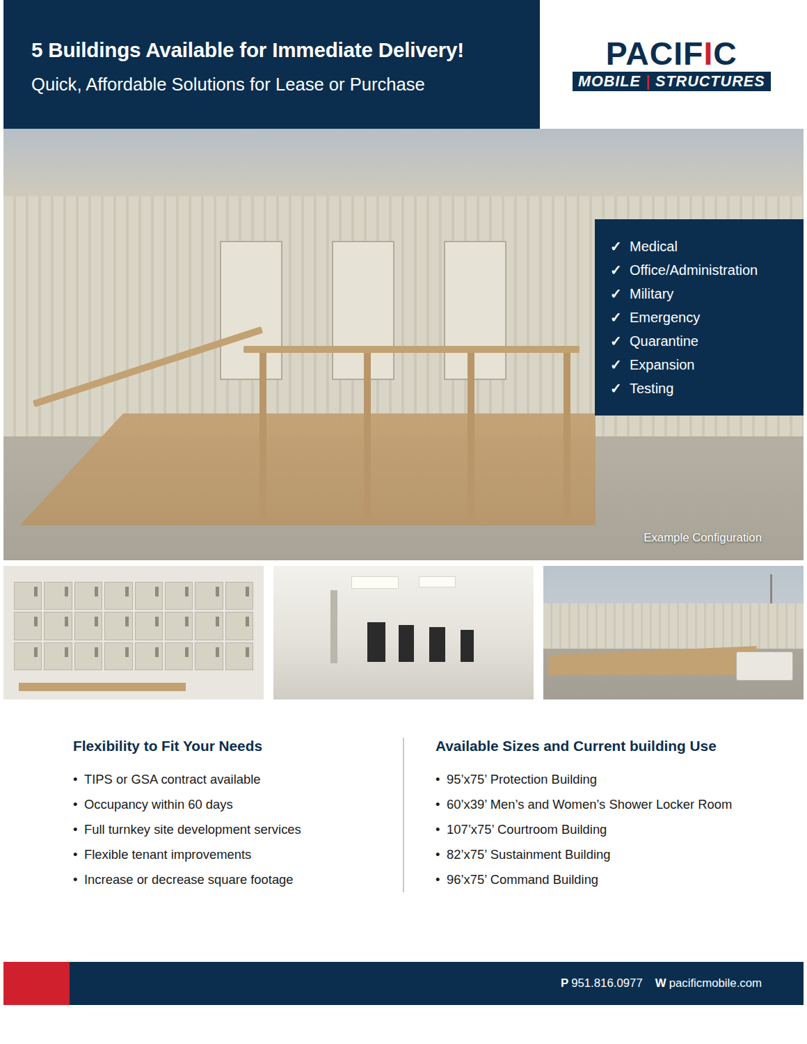5 Buildings Available for Immediate Delivery!
Quick, Affordable Solutions for Lease or Purchase
PACIFIC
MOBILE | STRUCTURES
✓ Medical
✓ Office/Administration
✓ Military
✓ Emergency
✓ Quarantine
✓ Expansion
✓ Testing
Example Configuration
Flexibility to Fit Your Needs
TIPS or GSA contract available
Occupancy within 60 days
Full turnkey site development services
Flexible tenant improvements
Increase or decrease square footage
Available Sizes and Current building Use
95’x75’ Protection Building
60’x39’ Men’s and Women’s Shower Locker Room
107’x75’ Courtroom Building
82’x75’ Sustainment Building
96’x75’ Command Building
P 951.816.0977 W pacificmobile.com